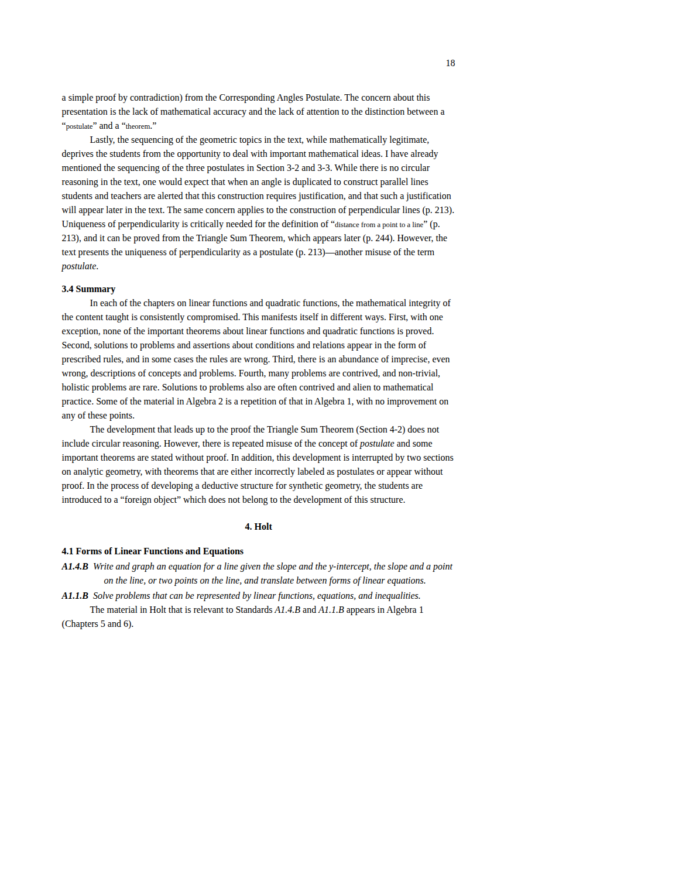18
a simple proof by contradiction) from the Corresponding Angles Postulate. The concern about this presentation is the lack of mathematical accuracy and the lack of attention to the distinction between a “postulate” and a “theorem.”
Lastly, the sequencing of the geometric topics in the text, while mathematically legitimate, deprives the students from the opportunity to deal with important mathematical ideas. I have already mentioned the sequencing of the three postulates in Section 3-2 and 3-3. While there is no circular reasoning in the text, one would expect that when an angle is duplicated to construct parallel lines students and teachers are alerted that this construction requires justification, and that such a justification will appear later in the text. The same concern applies to the construction of perpendicular lines (p. 213). Uniqueness of perpendicularity is critically needed for the definition of “distance from a point to a line” (p. 213), and it can be proved from the Triangle Sum Theorem, which appears later (p. 244). However, the text presents the uniqueness of perpendicularity as a postulate (p. 213)—another misuse of the term postulate.
3.4 Summary
In each of the chapters on linear functions and quadratic functions, the mathematical integrity of the content taught is consistently compromised. This manifests itself in different ways. First, with one exception, none of the important theorems about linear functions and quadratic functions is proved. Second, solutions to problems and assertions about conditions and relations appear in the form of prescribed rules, and in some cases the rules are wrong. Third, there is an abundance of imprecise, even wrong, descriptions of concepts and problems. Fourth, many problems are contrived, and non-trivial, holistic problems are rare. Solutions to problems also are often contrived and alien to mathematical practice. Some of the material in Algebra 2 is a repetition of that in Algebra 1, with no improvement on any of these points.
The development that leads up to the proof the Triangle Sum Theorem (Section 4-2) does not include circular reasoning. However, there is repeated misuse of the concept of postulate and some important theorems are stated without proof. In addition, this development is interrupted by two sections on analytic geometry, with theorems that are either incorrectly labeled as postulates or appear without proof. In the process of developing a deductive structure for synthetic geometry, the students are introduced to a “foreign object” which does not belong to the development of this structure.
4. Holt
4.1 Forms of Linear Functions and Equations
A1.4.B Write and graph an equation for a line given the slope and the y-intercept, the slope and a point on the line, or two points on the line, and translate between forms of linear equations.
A1.1.B Solve problems that can be represented by linear functions, equations, and inequalities.
The material in Holt that is relevant to Standards A1.4.B and A1.1.B appears in Algebra 1 (Chapters 5 and 6).